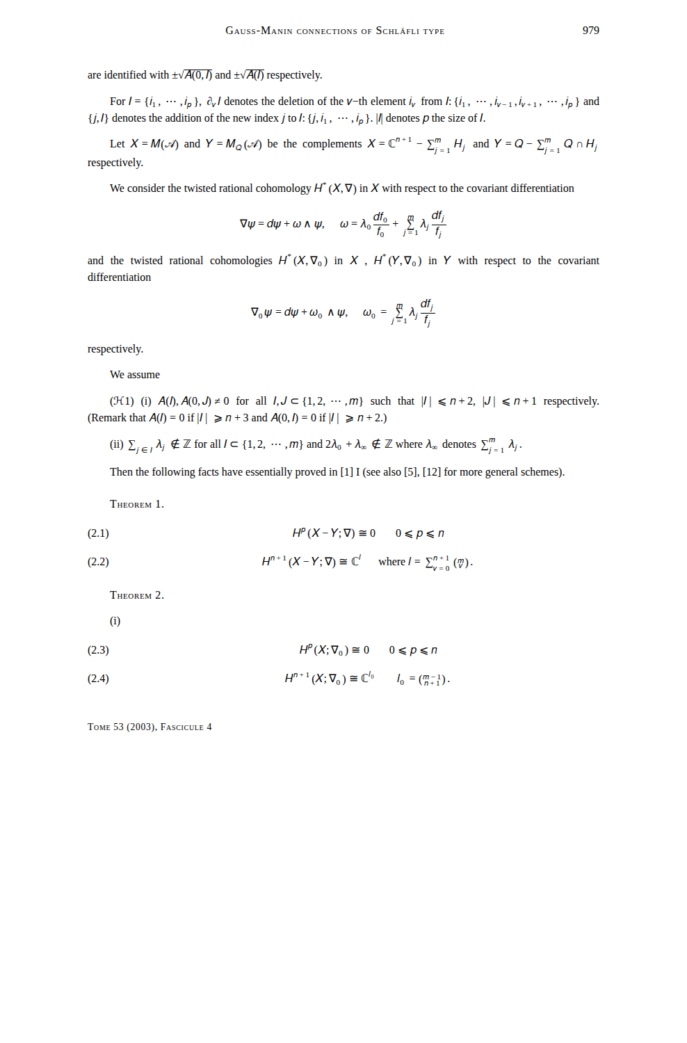Gauss-Manin connections of Schläfli type 979
are identified with ±A(0,I) and ±A(I) respectively.
For I={i1,⋯,ip}, ∂νI denotes the deletion of the ν−th element iν from I:{i1,⋯,iν−1,iν+1,⋯,ip} and {j,I} denotes the addition of the new index j to I:{j,i1,⋯,ip}. |I| denotes p the size of I.
Let X=M(𝒜) and Y=MQ(𝒜) be the complements X=ℂn+1−∑j=1mHj and Y=Q−∑j=1mQ∩Hj respectively.
We consider the twisted rational cohomology H*(X,∇) in X with respect to the covariant differentiation
∇ψ=dψ+ω∧ψ, ω=λ0df0f0 + ∑j=1m λjdfjfj
and the twisted rational cohomologies H*(X,∇0) in X , H*(Y,∇0) in Y with respect to the covariant differentiation
∇0ψ=dψ+ω0∧ψ, ω0= ∑j=1m λjdfjfj
respectively.
We assume
(ℋ1) (i) A(I),A(0,J)≠0 for all I,J⊂{1,2,⋯,m} such that |I|⩽n+2, |J|⩽n+1 respectively. (Remark that A(I)=0 if |I|⩾n+3 and A(0,I)=0 if |I|⩾n+2.)
(ii) ∑j∈Iλj∉ℤ for all I⊂{1,2,⋯,m} and 2λ0+λ∞∉ℤ where λ∞ denotes ∑j=1mλj.
Then the following facts have essentially proved in [1] I (see also [5], [12] for more general schemes).
Theorem 1.
(2.1) Hp(X−Y;∇) ≅0 0⩽p⩽n
(2.2) Hn+1(X−Y;∇) ≅ℂl where l= ∑ν=0n+1 (mν) .
Theorem 2.
(i)
(2.3) Hp(X;∇0) ≅0 0⩽p⩽n
(2.4) Hn+1(X;∇0) ≅ℂl0 l0= (m−1n+1) .
Tome 53 (2003), Fascicule 4